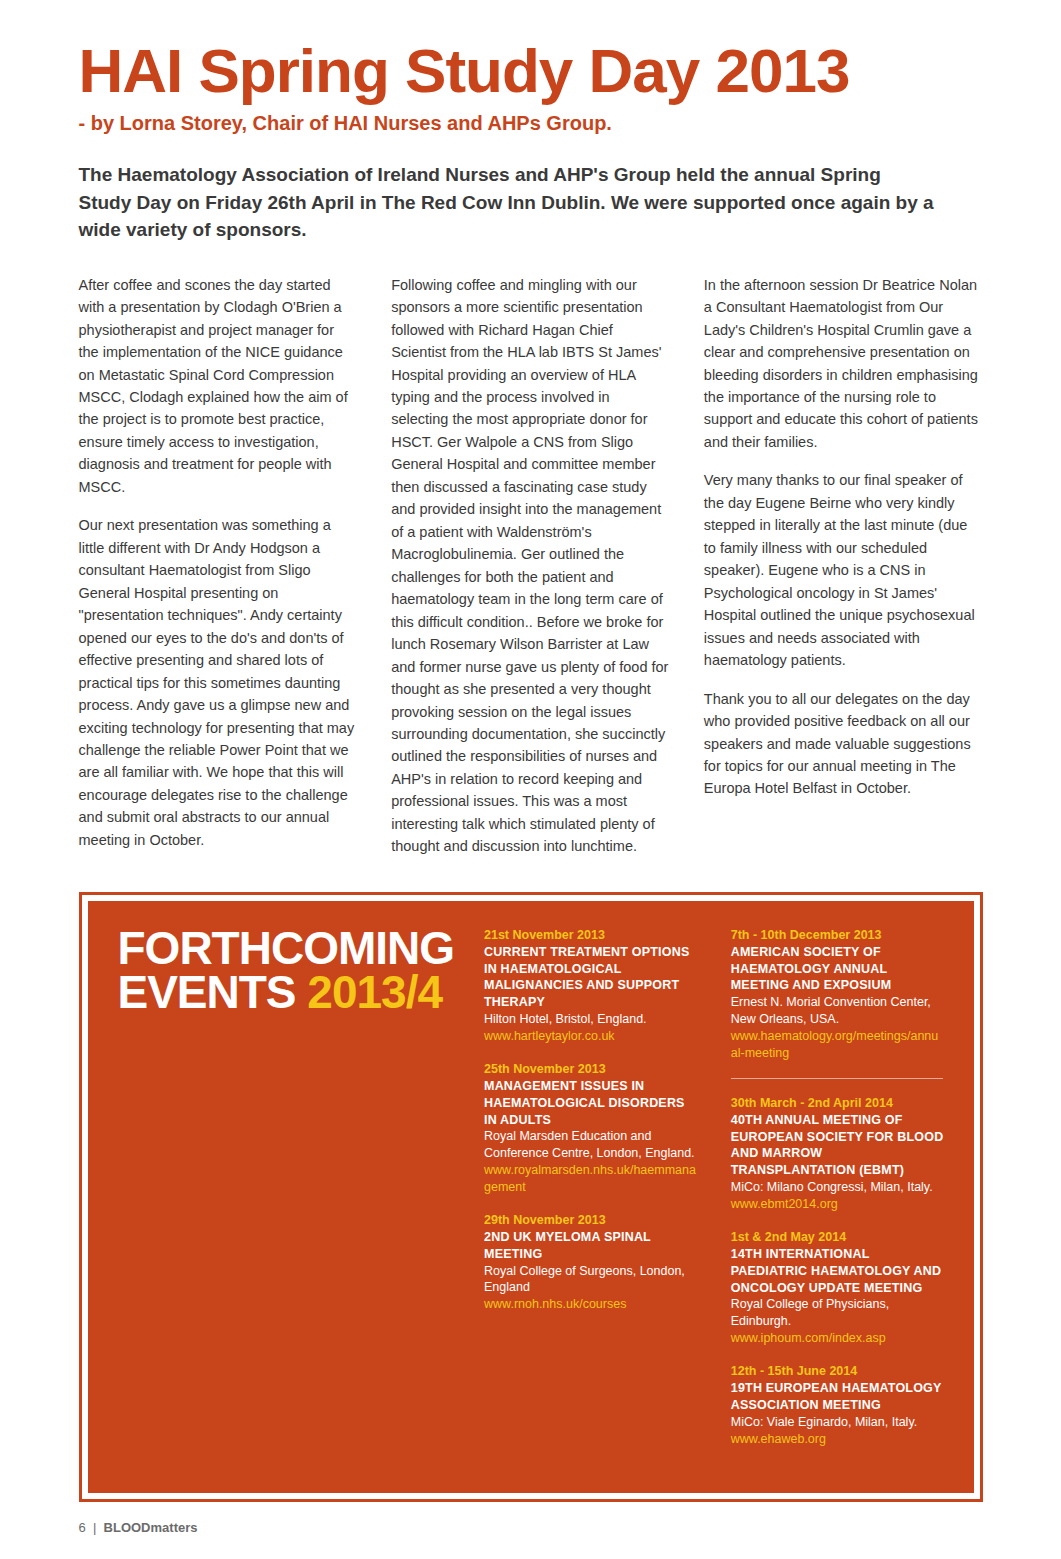HAI Spring Study Day 2013
- by Lorna Storey, Chair of HAI Nurses and AHPs Group.
The Haematology Association of Ireland Nurses and AHP's Group held the annual Spring Study Day on Friday 26th April in The Red Cow Inn Dublin. We were supported once again by a wide variety of sponsors.
After coffee and scones the day started with a presentation by Clodagh O'Brien a physiotherapist and project manager for the implementation of the NICE guidance on Metastatic Spinal Cord Compression MSCC, Clodagh explained how the aim of the project is to promote best practice, ensure timely access to investigation, diagnosis and treatment for people with MSCC.
Our next presentation was something a little different with Dr Andy Hodgson a consultant Haematologist from Sligo General Hospital presenting on "presentation techniques". Andy certainty opened our eyes to the do's and don'ts of effective presenting and shared lots of practical tips for this sometimes daunting process. Andy gave us a glimpse new and exciting technology for presenting that may challenge the reliable Power Point that we are all familiar with. We hope that this will encourage delegates rise to the challenge and submit oral abstracts to our annual meeting in October.
Following coffee and mingling with our sponsors a more scientific presentation followed with Richard Hagan Chief Scientist from the HLA lab IBTS St James' Hospital providing an overview of HLA typing and the process involved in selecting the most appropriate donor for HSCT. Ger Walpole a CNS from Sligo General Hospital and committee member then discussed a fascinating case study and provided insight into the management of a patient with Waldenström's Macroglobulinemia. Ger outlined the challenges for both the patient and haematology team in the long term care of this difficult condition.. Before we broke for lunch Rosemary Wilson Barrister at Law and former nurse gave us plenty of food for thought as she presented a very thought provoking session on the legal issues surrounding documentation, she succinctly outlined the responsibilities of nurses and AHP's in relation to record keeping and professional issues. This was a most interesting talk which stimulated plenty of thought and discussion into lunchtime.
In the afternoon session Dr Beatrice Nolan a Consultant Haematologist from Our Lady's Children's Hospital Crumlin gave a clear and comprehensive presentation on bleeding disorders in children emphasising the importance of the nursing role to support and educate this cohort of patients and their families.
Very many thanks to our final speaker of the day Eugene Beirne who very kindly stepped in literally at the last minute (due to family illness with our scheduled speaker). Eugene who is a CNS in Psychological oncology in St James' Hospital outlined the unique psychosexual issues and needs associated with haematology patients.
Thank you to all our delegates on the day who provided positive feedback on all our speakers and made valuable suggestions for topics for our annual meeting in The Europa Hotel Belfast in October.
FORTHCOMING
EVENTS 2013/4
21st November 2013 Current Treatment Options in Haematological Malignancies and Support Therapy Hilton Hotel, Bristol, England. www.hartleytaylor.co.uk
25th November 2013 Management Issues in Haematological Disorders in Adults Royal Marsden Education and Conference Centre, London, England. www.royalmarsden.nhs.uk/haemmanagement
29th November 2013 2nd UK Myeloma Spinal Meeting Royal College of Surgeons, London, England www.rnoh.nhs.uk/courses
7th - 10th December 2013 American Society of Haematology Annual Meeting and Exposium Ernest N. Morial Convention Center, New Orleans, USA. www.haematology.org/meetings/annual-meeting
30th March - 2nd April 2014 40th Annual Meeting of European Society for Blood and Marrow Transplantation (EBMT) MiCo: Milano Congressi, Milan, Italy. www.ebmt2014.org
1st & 2nd May 2014 14th International Paediatric Haematology and Oncology Update Meeting Royal College of Physicians, Edinburgh. www.iphoum.com/index.asp
12th - 15th June 2014 19th European Haematology Association Meeting MiCo: Viale Eginardo, Milan, Italy. www.ehaweb.org
6 | BLOODmatters